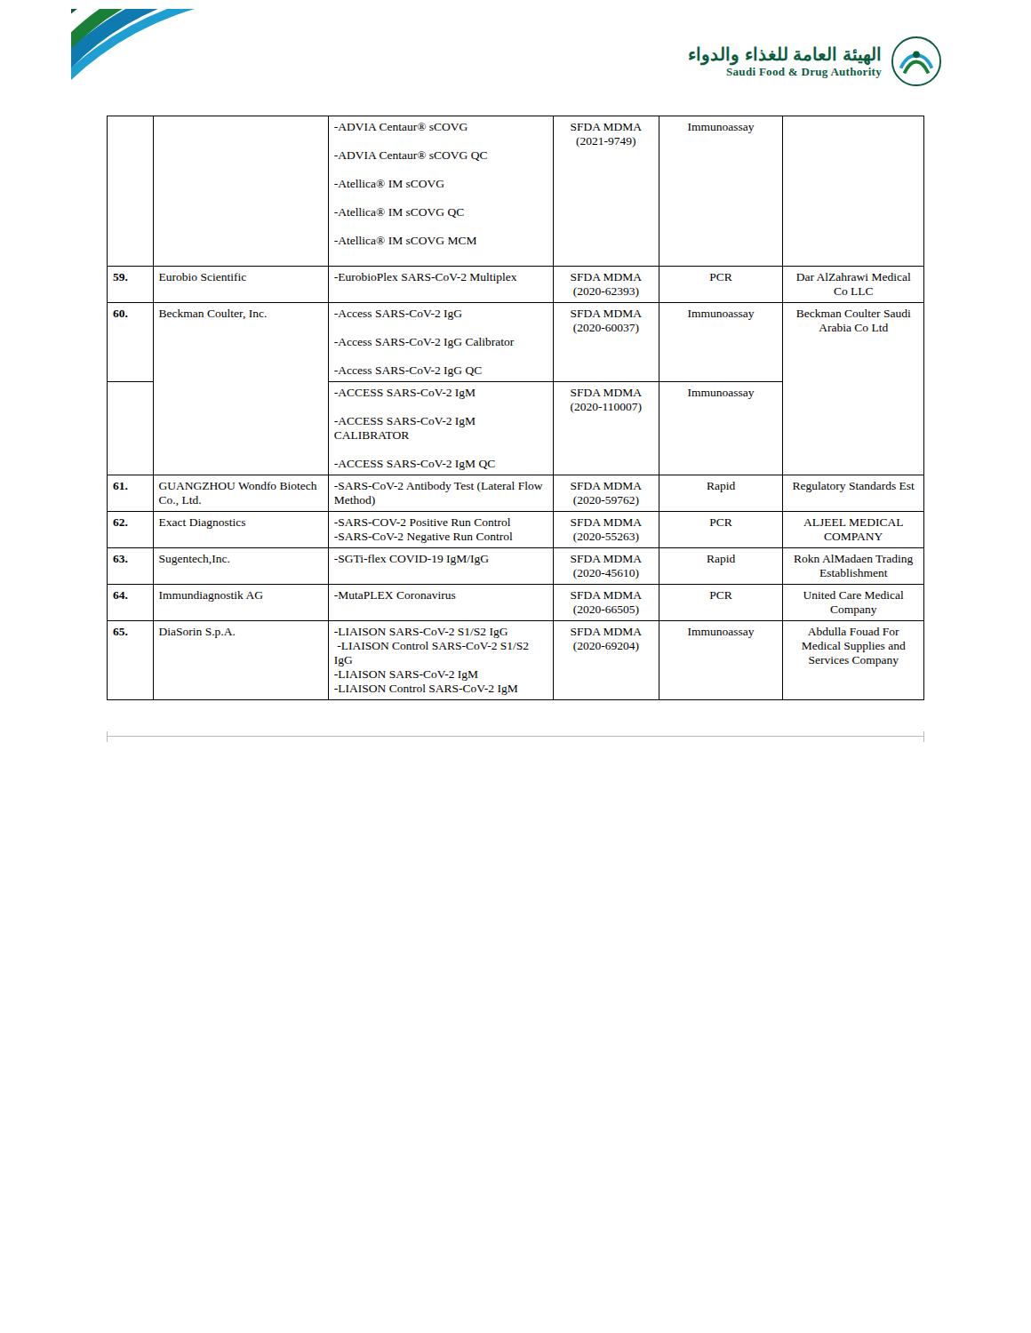الهيئة العامة للغذاء والدواء
Saudi Food & Drug Authority
| | | -ADVIA Centaur® sCOVG -ADVIA Centaur® sCOVG QC -Atellica® IM sCOVG -Atellica® IM sCOVG QC -Atellica® IM sCOVG MCM | SFDA MDMA (2021-9749) | Immunoassay | |
| 59. | Eurobio Scientific | -EurobioPlex SARS-CoV-2 Multiplex | SFDA MDMA (2020-62393) | PCR | Dar AlZahrawi Medical Co LLC |
| 60. | Beckman Coulter, Inc. | -Access SARS-CoV-2 IgG -Access SARS-CoV-2 IgG Calibrator -Access SARS-CoV-2 IgG QC | SFDA MDMA (2020-60037) | Immunoassay | Beckman Coulter Saudi Arabia Co Ltd |
| | -ACCESS SARS-CoV-2 IgM -ACCESS SARS-CoV-2 IgM CALIBRATOR -ACCESS SARS-CoV-2 IgM QC | SFDA MDMA (2020-110007) | Immunoassay |
| 61. | GUANGZHOU Wondfo Biotech Co., Ltd. | -SARS-CoV-2 Antibody Test (Lateral Flow Method) | SFDA MDMA (2020-59762) | Rapid | Regulatory Standards Est |
| 62. | Exact Diagnostics | -SARS-COV-2 Positive Run Control -SARS-CoV-2 Negative Run Control | SFDA MDMA (2020-55263) | PCR | ALJEEL MEDICAL COMPANY |
| 63. | Sugentech,Inc. | -SGTi-flex COVID-19 IgM/IgG | SFDA MDMA (2020-45610) | Rapid | Rokn AlMadaen Trading Establishment |
| 64. | Immundiagnostik AG | -MutaPLEX Coronavirus | SFDA MDMA (2020-66505) | PCR | United Care Medical Company |
| 65. | DiaSorin S.p.A. | -LIAISON SARS-CoV-2 S1/S2 IgG -LIAISON Control SARS-CoV-2 S1/S2 IgG -LIAISON SARS-CoV-2 IgM -LIAISON Control SARS-CoV-2 IgM | SFDA MDMA (2020-69204) | Immunoassay | Abdulla Fouad For Medical Supplies and Services Company |